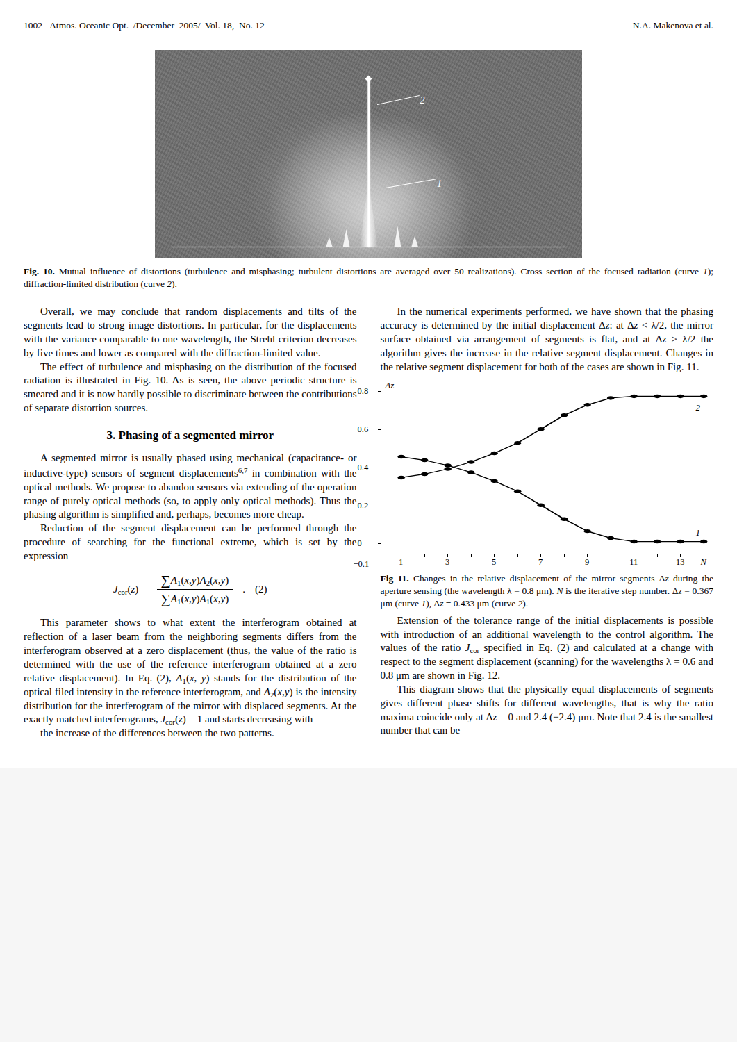1002 Atmos. Oceanic Opt. /December 2005/ Vol. 18, No. 12
N.A. Makenova et al.
2
1
Fig. 10. Mutual influence of distortions (turbulence and misphasing; turbulent distortions are averaged over 50 realizations). Cross section of the focused radiation (curve 1); diffraction-limited distribution (curve 2).
Overall, we may conclude that random displacements and tilts of the segments lead to strong image distortions. In particular, for the displacements with the variance comparable to one wavelength, the Strehl criterion decreases by five times and lower as compared with the diffraction-limited value.
The effect of turbulence and misphasing on the distribution of the focused radiation is illustrated in Fig. 10. As is seen, the above periodic structure is smeared and it is now hardly possible to discriminate between the contributions of separate distortion sources.
3. Phasing of a segmented mirror
A segmented mirror is usually phased using mechanical (capacitance- or inductive-type) sensors of segment displacements6,7 in combination with the optical methods. We propose to abandon sensors via extending of the operation range of purely optical methods (so, to apply only optical methods). Thus the phasing algorithm is simplified and, perhaps, becomes more cheap.
Reduction of the segment displacement can be performed through the procedure of searching for the functional extreme, which is set by the expression
Jcor(z) = ∑A 1(x,y)A 2(x,y) ∑A 1(x,y)A 1(x,y) . (2)
This parameter shows to what extent the interferogram obtained at reflection of a laser beam from the neighboring segments differs from the interferogram observed at a zero displacement (thus, the value of the ratio is determined with the use of the reference interferogram obtained at a zero relative displacement). In Eq. (2), A 1(x, y) stands for the distribution of the optical filed intensity in the reference interferogram, and A 2(x,y) is the intensity distribution for the interferogram of the mirror with displaced segments. At the exactly matched interferograms, Jcor(z) = 1 and starts decreasing with
the increase of the differences between the two patterns.
In the numerical experiments performed, we have shown that the phasing accuracy is determined by the initial displacement Δz: at Δz < λ/2, the mirror surface obtained via arrangement of segments is flat, and at Δz > λ/2 the algorithm gives the increase in the relative segment displacement. Changes in the relative segment displacement for both of the cases are shown in Fig. 11.
Δz
0.8
0.6
0.4
0.2
0
−0.1
1
3
5
7
9
11
13
N
2
1
Fig 11. Changes in the relative displacement of the mirror segments Δz during the aperture sensing (the wavelength λ = 0.8 μm). N is the iterative step number. Δz = 0.367 μm (curve 1), Δz = 0.433 μm (curve 2).
Extension of the tolerance range of the initial displacements is possible with introduction of an additional wavelength to the control algorithm. The values of the ratio Jcor specified in Eq. (2) and calculated at a change with respect to the segment displacement (scanning) for the wavelengths λ = 0.6 and 0.8 μm are shown in Fig. 12.
This diagram shows that the physically equal displacements of segments gives different phase shifts for different wavelengths, that is why the ratio maxima coincide only at Δz = 0 and 2.4 (−2.4) μm. Note that 2.4 is the smallest number that can be